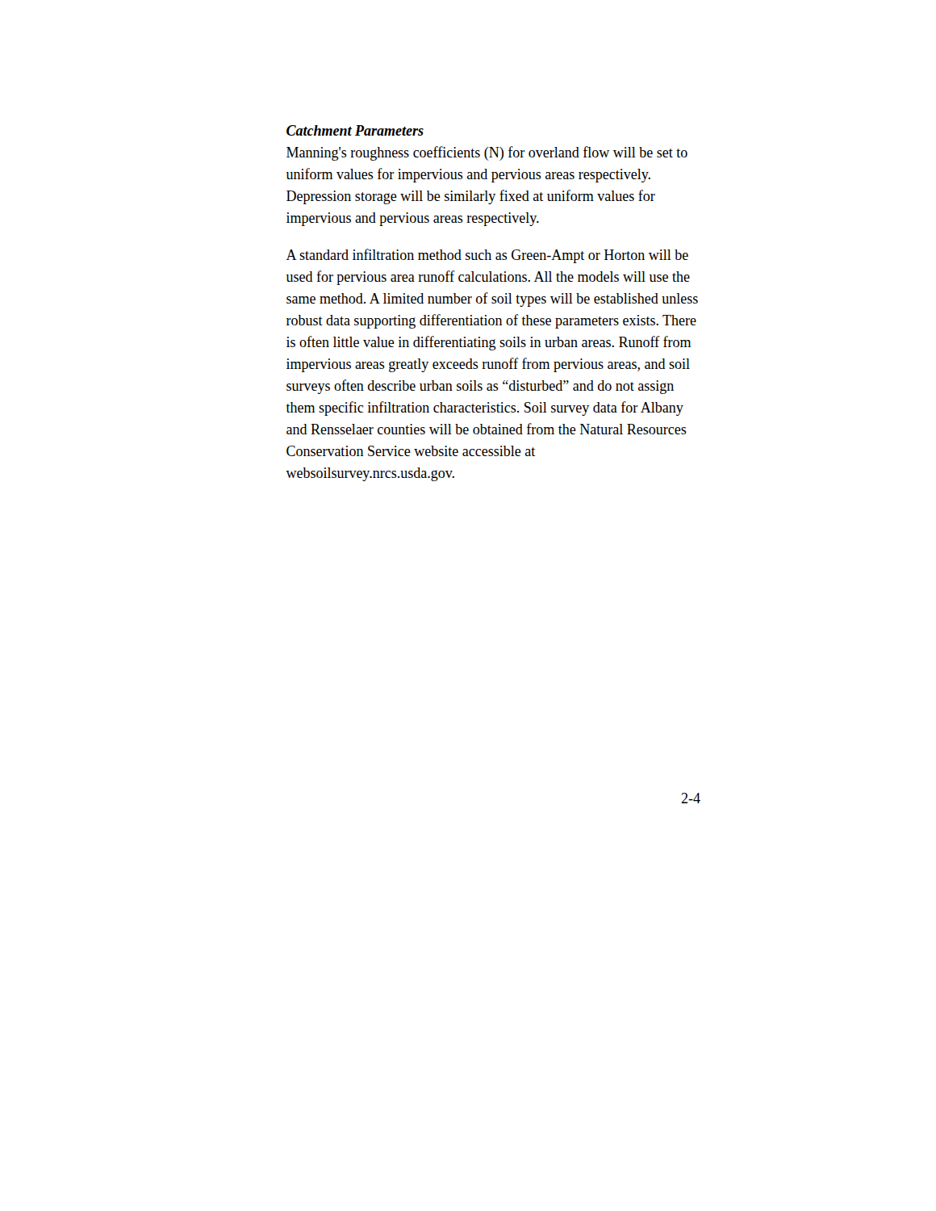Catchment Parameters
Manning's roughness coefficients (N) for overland flow will be set to uniform values for impervious and pervious areas respectively. Depression storage will be similarly fixed at uniform values for impervious and pervious areas respectively.
A standard infiltration method such as Green-Ampt or Horton will be used for pervious area runoff calculations. All the models will use the same method. A limited number of soil types will be established unless robust data supporting differentiation of these parameters exists. There is often little value in differentiating soils in urban areas. Runoff from impervious areas greatly exceeds runoff from pervious areas, and soil surveys often describe urban soils as “disturbed” and do not assign them specific infiltration characteristics. Soil survey data for Albany and Rensselaer counties will be obtained from the Natural Resources Conservation Service website accessible at websoilsurvey.nrcs.usda.gov.
2-4